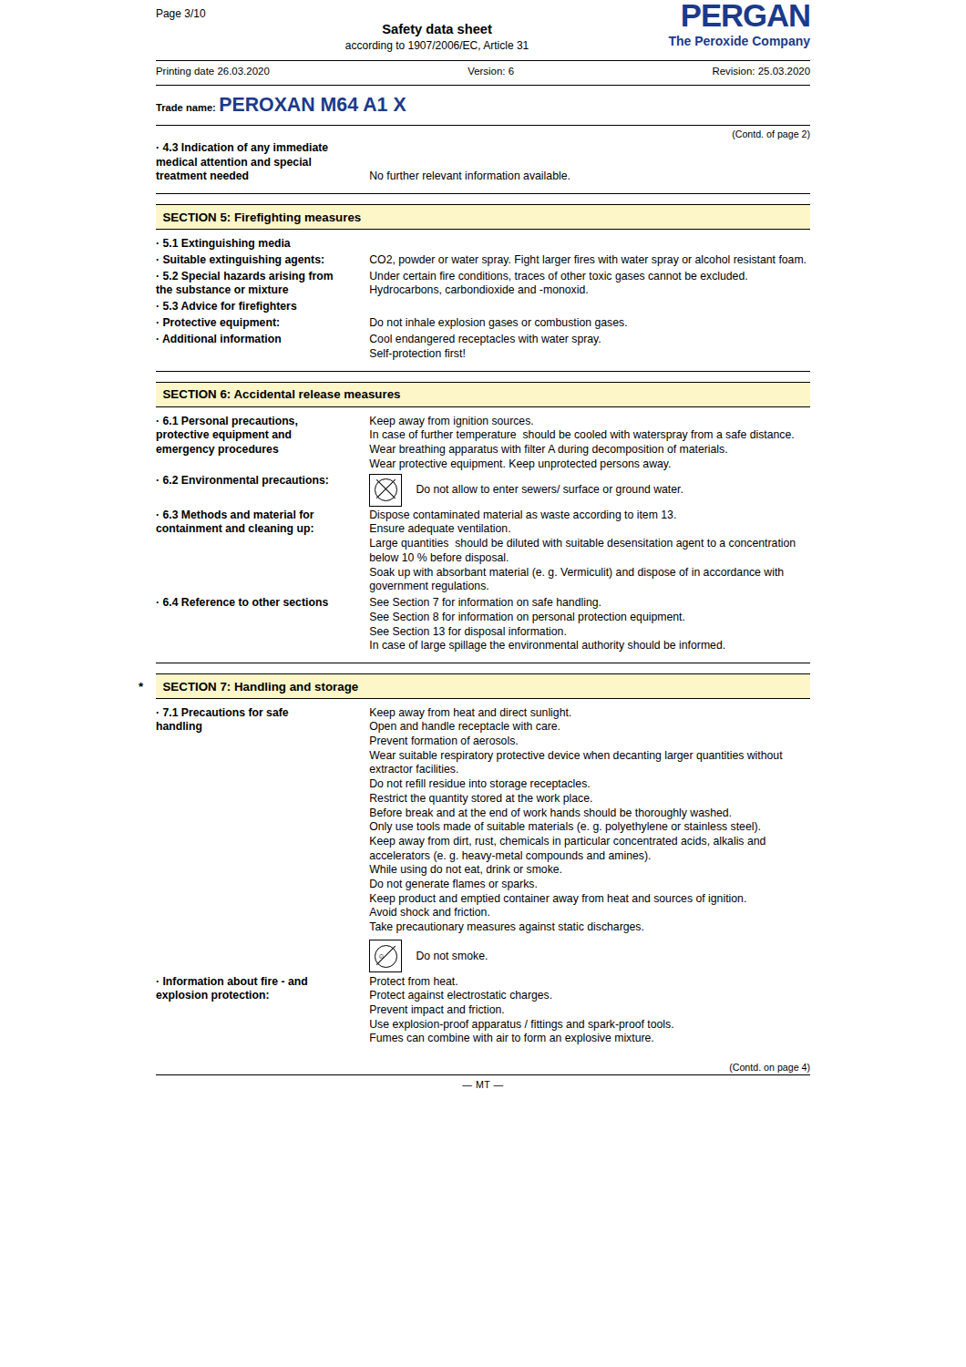Page 3/10
Safety data sheet
according to 1907/2006/EC, Article 31
PERGAN
The Peroxide Company
Printing date 26.03.2020
Version: 6
Revision: 25.03.2020
Trade name: PEROXAN M64 A1 X
(Contd. of page 2)
| 4.3 Indication of any immediate medical attention and special treatment needed | No further relevant information available. |
SECTION 5: Firefighting measures
| 5.1 Extinguishing media | |
| Suitable extinguishing agents: | CO2, powder or water spray. Fight larger fires with water spray or alcohol resistant foam. |
| 5.2 Special hazards arising from the substance or mixture | Under certain fire conditions, traces of other toxic gases cannot be excluded. Hydrocarbons, carbondioxide and -monoxid. |
| 5.3 Advice for firefighters | |
| Protective equipment: | Do not inhale explosion gases or combustion gases. |
| Additional information | Cool endangered receptacles with water spray. Self-protection first! |
SECTION 6: Accidental release measures
| 6.1 Personal precautions, protective equipment and emergency procedures | Keep away from ignition sources. In case of further temperature should be cooled with waterspray from a safe distance. Wear breathing apparatus with filter A during decomposition of materials. Wear protective equipment. Keep unprotected persons away. |
| 6.2 Environmental precautions: | Do not allow to enter sewers/ surface or ground water. |
| 6.3 Methods and material for containment and cleaning up: | Dispose contaminated material as waste according to item 13. Ensure adequate ventilation. Large quantities should be diluted with suitable desensitation agent to a concentration below 10 % before disposal. Soak up with absorbant material (e. g. Vermiculit) and dispose of in accordance with government regulations. |
| 6.4 Reference to other sections | See Section 7 for information on safe handling. See Section 8 for information on personal protection equipment. See Section 13 for disposal information. In case of large spillage the environmental authority should be informed. |
*SECTION 7: Handling and storage
| 7.1 Precautions for safe handling | Keep away from heat and direct sunlight. Open and handle receptacle with care. Prevent formation of aerosols. Wear suitable respiratory protective device when decanting larger quantities without extractor facilities. Do not refill residue into storage receptacles. Restrict the quantity stored at the work place. Before break and at the end of work hands should be thoroughly washed. Only use tools made of suitable materials (e. g. polyethylene or stainless steel). Keep away from dirt, rust, chemicals in particular concentrated acids, alkalis and accelerators (e. g. heavy-metal compounds and amines). While using do not eat, drink or smoke. Do not generate flames or sparks. Keep product and emptied container away from heat and sources of ignition. Avoid shock and friction. Take precautionary measures against static discharges. ☺ Do not smoke. |
| Information about fire - and explosion protection: | Protect from heat. Protect against electrostatic charges. Prevent impact and friction. Use explosion-proof apparatus / fittings and spark-proof tools. Fumes can combine with air to form an explosive mixture. |
(Contd. on page 4)
— MT —